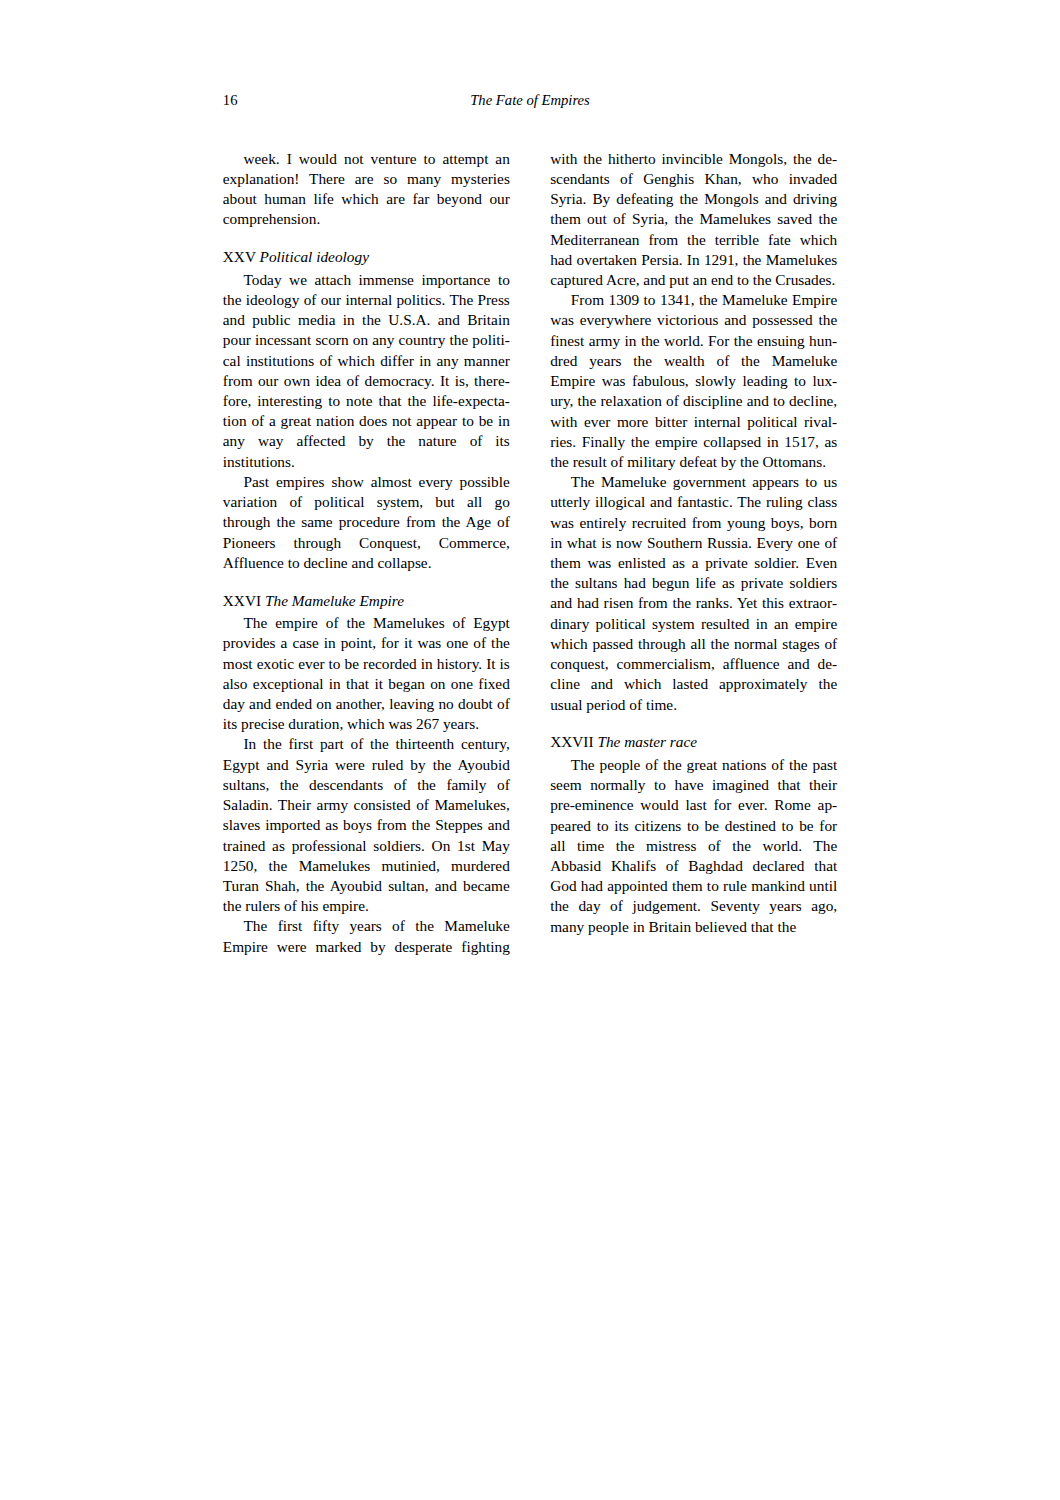16 The Fate of Empires
week. I would not venture to attempt an explanation! There are so many mysteries about human life which are far beyond our comprehension.
XXV Political ideology
Today we attach immense importance to the ideology of our internal politics. The Press and public media in the U.S.A. and Britain pour incessant scorn on any country the political institutions of which differ in any manner from our own idea of democracy. It is, therefore, interesting to note that the life-expectation of a great nation does not appear to be in any way affected by the nature of its institutions.
Past empires show almost every possible variation of political system, but all go through the same procedure from the Age of Pioneers through Conquest, Commerce, Affluence to decline and collapse.
XXVI The Mameluke Empire
The empire of the Mamelukes of Egypt provides a case in point, for it was one of the most exotic ever to be recorded in history. It is also exceptional in that it began on one fixed day and ended on another, leaving no doubt of its precise duration, which was 267 years.
In the first part of the thirteenth century, Egypt and Syria were ruled by the Ayoubid sultans, the descendants of the family of Saladin. Their army consisted of Mamelukes, slaves imported as boys from the Steppes and trained as professional soldiers. On 1st May 1250, the Mamelukes mutinied, murdered Turan Shah, the Ayoubid sultan, and became the rulers of his empire.
The first fifty years of the Mameluke Empire were marked by desperate fighting with the hitherto invincible Mongols, the descendants of Genghis Khan, who invaded Syria. By defeating the Mongols and driving them out of Syria, the Mamelukes saved the Mediterranean from the terrible fate which had overtaken Persia. In 1291, the Mamelukes captured Acre, and put an end to the Crusades.
From 1309 to 1341, the Mameluke Empire was everywhere victorious and possessed the finest army in the world. For the ensuing hundred years the wealth of the Mameluke Empire was fabulous, slowly leading to luxury, the relaxation of discipline and to decline, with ever more bitter internal political rivalries. Finally the empire collapsed in 1517, as the result of military defeat by the Ottomans.
The Mameluke government appears to us utterly illogical and fantastic. The ruling class was entirely recruited from young boys, born in what is now Southern Russia. Every one of them was enlisted as a private soldier. Even the sultans had begun life as private soldiers and had risen from the ranks. Yet this extraordinary political system resulted in an empire which passed through all the normal stages of conquest, commercialism, affluence and decline and which lasted approximately the usual period of time.
XXVII The master race
The people of the great nations of the past seem normally to have imagined that their pre-eminence would last for ever. Rome appeared to its citizens to be destined to be for all time the mistress of the world. The Abbasid Khalifs of Baghdad declared that God had appointed them to rule mankind until the day of judgement. Seventy years ago, many people in Britain believed that the